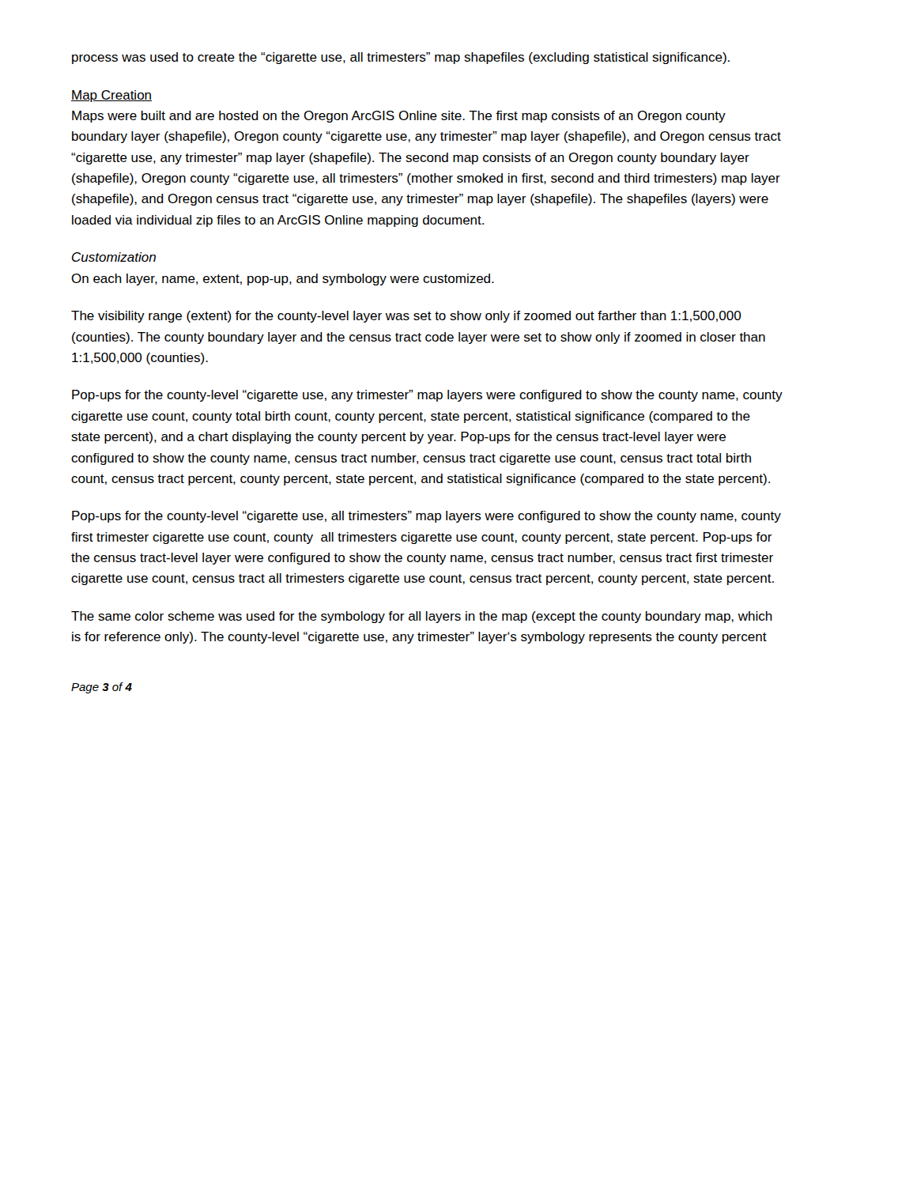process was used to create the “cigarette use, all trimesters” map shapefiles (excluding statistical significance).
Map Creation
Maps were built and are hosted on the Oregon ArcGIS Online site. The first map consists of an Oregon county boundary layer (shapefile), Oregon county “cigarette use, any trimester” map layer (shapefile), and Oregon census tract “cigarette use, any trimester” map layer (shapefile). The second map consists of an Oregon county boundary layer (shapefile), Oregon county “cigarette use, all trimesters” (mother smoked in first, second and third trimesters) map layer (shapefile), and Oregon census tract “cigarette use, any trimester” map layer (shapefile). The shapefiles (layers) were loaded via individual zip files to an ArcGIS Online mapping document.
Customization
On each layer, name, extent, pop-up, and symbology were customized.
The visibility range (extent) for the county-level layer was set to show only if zoomed out farther than 1:1,500,000 (counties). The county boundary layer and the census tract code layer were set to show only if zoomed in closer than 1:1,500,000 (counties).
Pop-ups for the county-level “cigarette use, any trimester” map layers were configured to show the county name, county cigarette use count, county total birth count, county percent, state percent, statistical significance (compared to the state percent), and a chart displaying the county percent by year. Pop-ups for the census tract-level layer were configured to show the county name, census tract number, census tract cigarette use count, census tract total birth count, census tract percent, county percent, state percent, and statistical significance (compared to the state percent).
Pop-ups for the county-level “cigarette use, all trimesters” map layers were configured to show the county name, county first trimester cigarette use count, county all trimesters cigarette use count, county percent, state percent. Pop-ups for the census tract-level layer were configured to show the county name, census tract number, census tract first trimester cigarette use count, census tract all trimesters cigarette use count, census tract percent, county percent, state percent.
The same color scheme was used for the symbology for all layers in the map (except the county boundary map, which is for reference only). The county-level “cigarette use, any trimester” layer‘s symbology represents the county percent
Page 3 of 4